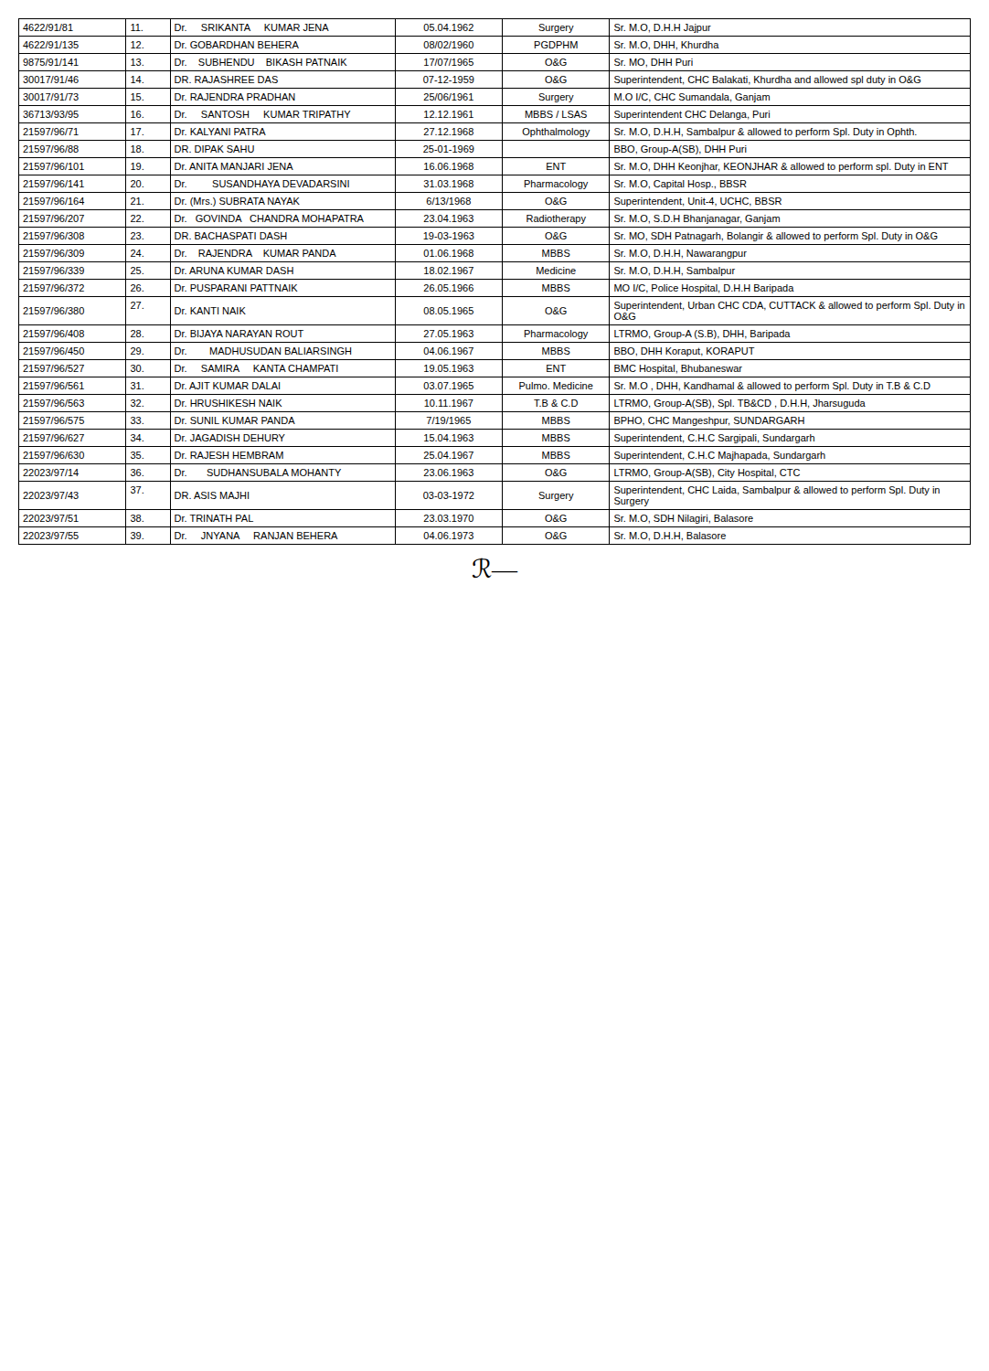| 4622/91/81 | 11. | Dr. SRIKANTA KUMAR JENA | 05.04.1962 | Surgery | Sr. M.O, D.H.H Jajpur |
| 4622/91/135 | 12. | Dr. GOBARDHAN BEHERA | 08/02/1960 | PGDPHM | Sr. M.O, DHH, Khurdha |
| 9875/91/141 | 13. | Dr. SUBHENDU BIKASH PATNAIK | 17/07/1965 | O&G | Sr. MO, DHH Puri |
| 30017/91/46 | 14. | DR. RAJASHREE DAS | 07-12-1959 | O&G | Superintendent, CHC Balakati, Khurdha and allowed spl duty in O&G |
| 30017/91/73 | 15. | Dr. RAJENDRA PRADHAN | 25/06/1961 | Surgery | M.O I/C, CHC Sumandala, Ganjam |
| 36713/93/95 | 16. | Dr. SANTOSH KUMAR TRIPATHY | 12.12.1961 | MBBS / LSAS | Superintendent CHC Delanga, Puri |
| 21597/96/71 | 17. | Dr. KALYANI PATRA | 27.12.1968 | Ophthalmology | Sr. M.O, D.H.H, Sambalpur & allowed to perform Spl. Duty in Ophth. |
| 21597/96/88 | 18. | DR. DIPAK SAHU | 25-01-1969 | | BBO, Group-A(SB), DHH Puri |
| 21597/96/101 | 19. | Dr. ANITA MANJARI JENA | 16.06.1968 | ENT | Sr. M.O, DHH Keonjhar, KEONJHAR & allowed to perform spl. Duty in ENT |
| 21597/96/141 | 20. | Dr. SUSANDHAYA DEVADARSINI | 31.03.1968 | Pharmacology | Sr. M.O, Capital Hosp., BBSR |
| 21597/96/164 | 21. | Dr. (Mrs.) SUBRATA NAYAK | 6/13/1968 | O&G | Superintendent, Unit-4, UCHC, BBSR |
| 21597/96/207 | 22. | Dr. GOVINDA CHANDRA MOHAPATRA | 23.04.1963 | Radiotherapy | Sr. M.O, S.D.H Bhanjanagar, Ganjam |
| 21597/96/308 | 23. | DR. BACHASPATI DASH | 19-03-1963 | O&G | Sr. MO, SDH Patnagarh, Bolangir & allowed to perform Spl. Duty in O&G |
| 21597/96/309 | 24. | Dr. RAJENDRA KUMAR PANDA | 01.06.1968 | MBBS | Sr. M.O, D.H.H, Nawarangpur |
| 21597/96/339 | 25. | Dr. ARUNA KUMAR DASH | 18.02.1967 | Medicine | Sr. M.O, D.H.H, Sambalpur |
| 21597/96/372 | 26. | Dr. PUSPARANI PATTNAIK | 26.05.1966 | MBBS | MO I/C, Police Hospital, D.H.H Baripada |
| 21597/96/380 | 27. | Dr. KANTI NAIK | 08.05.1965 | O&G | Superintendent, Urban CHC CDA, CUTTACK & allowed to perform Spl. Duty in O&G |
| 21597/96/408 | 28. | Dr. BIJAYA NARAYAN ROUT | 27.05.1963 | Pharmacology | LTRMO, Group-A (S.B), DHH, Baripada |
| 21597/96/450 | 29. | Dr. MADHUSUDAN BALIARSINGH | 04.06.1967 | MBBS | BBO, DHH Koraput, KORAPUT |
| 21597/96/527 | 30. | Dr. SAMIRA KANTA CHAMPATI | 19.05.1963 | ENT | BMC Hospital, Bhubaneswar |
| 21597/96/561 | 31. | Dr. AJIT KUMAR DALAI | 03.07.1965 | Pulmo. Medicine | Sr. M.O , DHH, Kandhamal & allowed to perform Spl. Duty in T.B & C.D |
| 21597/96/563 | 32. | Dr. HRUSHIKESH NAIK | 10.11.1967 | T.B & C.D | LTRMO, Group-A(SB), Spl. TB&CD , D.H.H, Jharsuguda |
| 21597/96/575 | 33. | Dr. SUNIL KUMAR PANDA | 7/19/1965 | MBBS | BPHO, CHC Mangeshpur, SUNDARGARH |
| 21597/96/627 | 34. | Dr. JAGADISH DEHURY | 15.04.1963 | MBBS | Superintendent, C.H.C Sargipali, Sundargarh |
| 21597/96/630 | 35. | Dr. RAJESH HEMBRAM | 25.04.1967 | MBBS | Superintendent, C.H.C Majhapada, Sundargarh |
| 22023/97/14 | 36. | Dr. SUDHANSUBALA MOHANTY | 23.06.1963 | O&G | LTRMO, Group-A(SB), City Hospital, CTC |
| 22023/97/43 | 37. | DR. ASIS MAJHI | 03-03-1972 | Surgery | Superintendent, CHC Laida, Sambalpur & allowed to perform Spl. Duty in Surgery |
| 22023/97/51 | 38. | Dr. TRINATH PAL | 23.03.1970 | O&G | Sr. M.O, SDH Nilagiri, Balasore |
| 22023/97/55 | 39. | Dr. JNYANA RANJAN BEHERA | 04.06.1973 | O&G | Sr. M.O, D.H.H, Balasore |
ℛ—